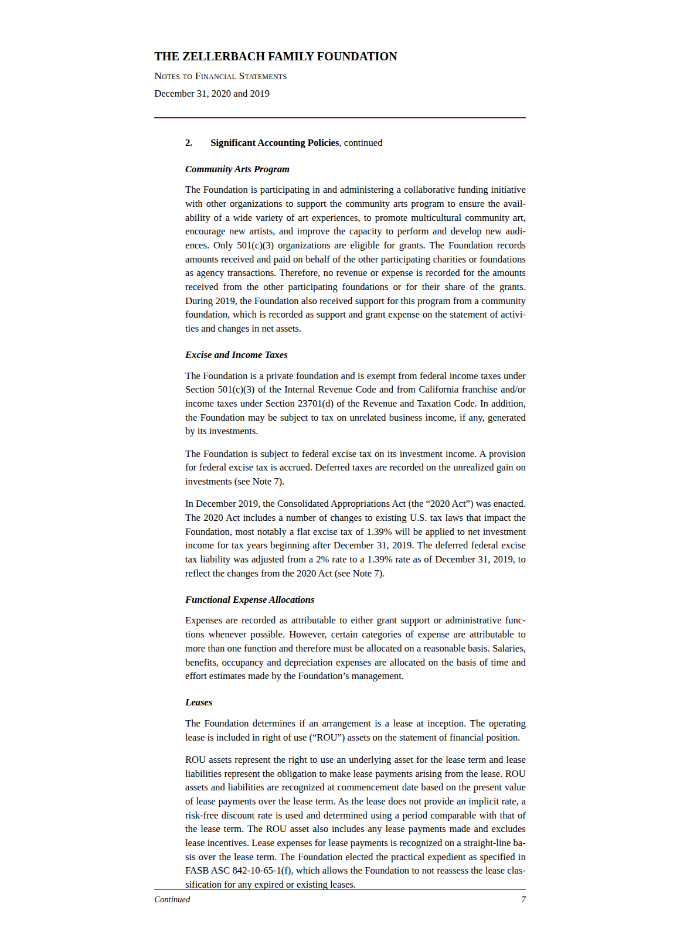THE ZELLERBACH FAMILY FOUNDATION
Notes to Financial Statements
December 31, 2020 and 2019
2.
Significant Accounting Policies, continued
Community Arts Program
The Foundation is participating in and administering a collaborative funding initiative with other organizations to support the community arts program to ensure the availability of a wide variety of art experiences, to promote multicultural community art, encourage new artists, and improve the capacity to perform and develop new audiences. Only 501(c)(3) organizations are eligible for grants. The Foundation records amounts received and paid on behalf of the other participating charities or foundations as agency transactions. Therefore, no revenue or expense is recorded for the amounts received from the other participating foundations or for their share of the grants. During 2019, the Foundation also received support for this program from a community foundation, which is recorded as support and grant expense on the statement of activities and changes in net assets.
Excise and Income Taxes
The Foundation is a private foundation and is exempt from federal income taxes under Section 501(c)(3) of the Internal Revenue Code and from California franchise and/or income taxes under Section 23701(d) of the Revenue and Taxation Code. In addition, the Foundation may be subject to tax on unrelated business income, if any, generated by its investments.
The Foundation is subject to federal excise tax on its investment income. A provision for federal excise tax is accrued. Deferred taxes are recorded on the unrealized gain on investments (see Note 7).
In December 2019, the Consolidated Appropriations Act (the “2020 Act”) was enacted. The 2020 Act includes a number of changes to existing U.S. tax laws that impact the Foundation, most notably a flat excise tax of 1.39% will be applied to net investment income for tax years beginning after December 31, 2019. The deferred federal excise tax liability was adjusted from a 2% rate to a 1.39% rate as of December 31, 2019, to reflect the changes from the 2020 Act (see Note 7).
Functional Expense Allocations
Expenses are recorded as attributable to either grant support or administrative functions whenever possible. However, certain categories of expense are attributable to more than one function and therefore must be allocated on a reasonable basis. Salaries, benefits, occupancy and depreciation expenses are allocated on the basis of time and effort estimates made by the Foundation’s management.
Leases
The Foundation determines if an arrangement is a lease at inception. The operating lease is included in right of use (“ROU”) assets on the statement of financial position.
ROU assets represent the right to use an underlying asset for the lease term and lease liabilities represent the obligation to make lease payments arising from the lease. ROU assets and liabilities are recognized at commencement date based on the present value of lease payments over the lease term. As the lease does not provide an implicit rate, a risk-free discount rate is used and determined using a period comparable with that of the lease term. The ROU asset also includes any lease payments made and excludes lease incentives. Lease expenses for lease payments is recognized on a straight-line basis over the lease term. The Foundation elected the practical expedient as specified in FASB ASC 842-10-65-1(f), which allows the Foundation to not reassess the lease classification for any expired or existing leases.
Continued
7